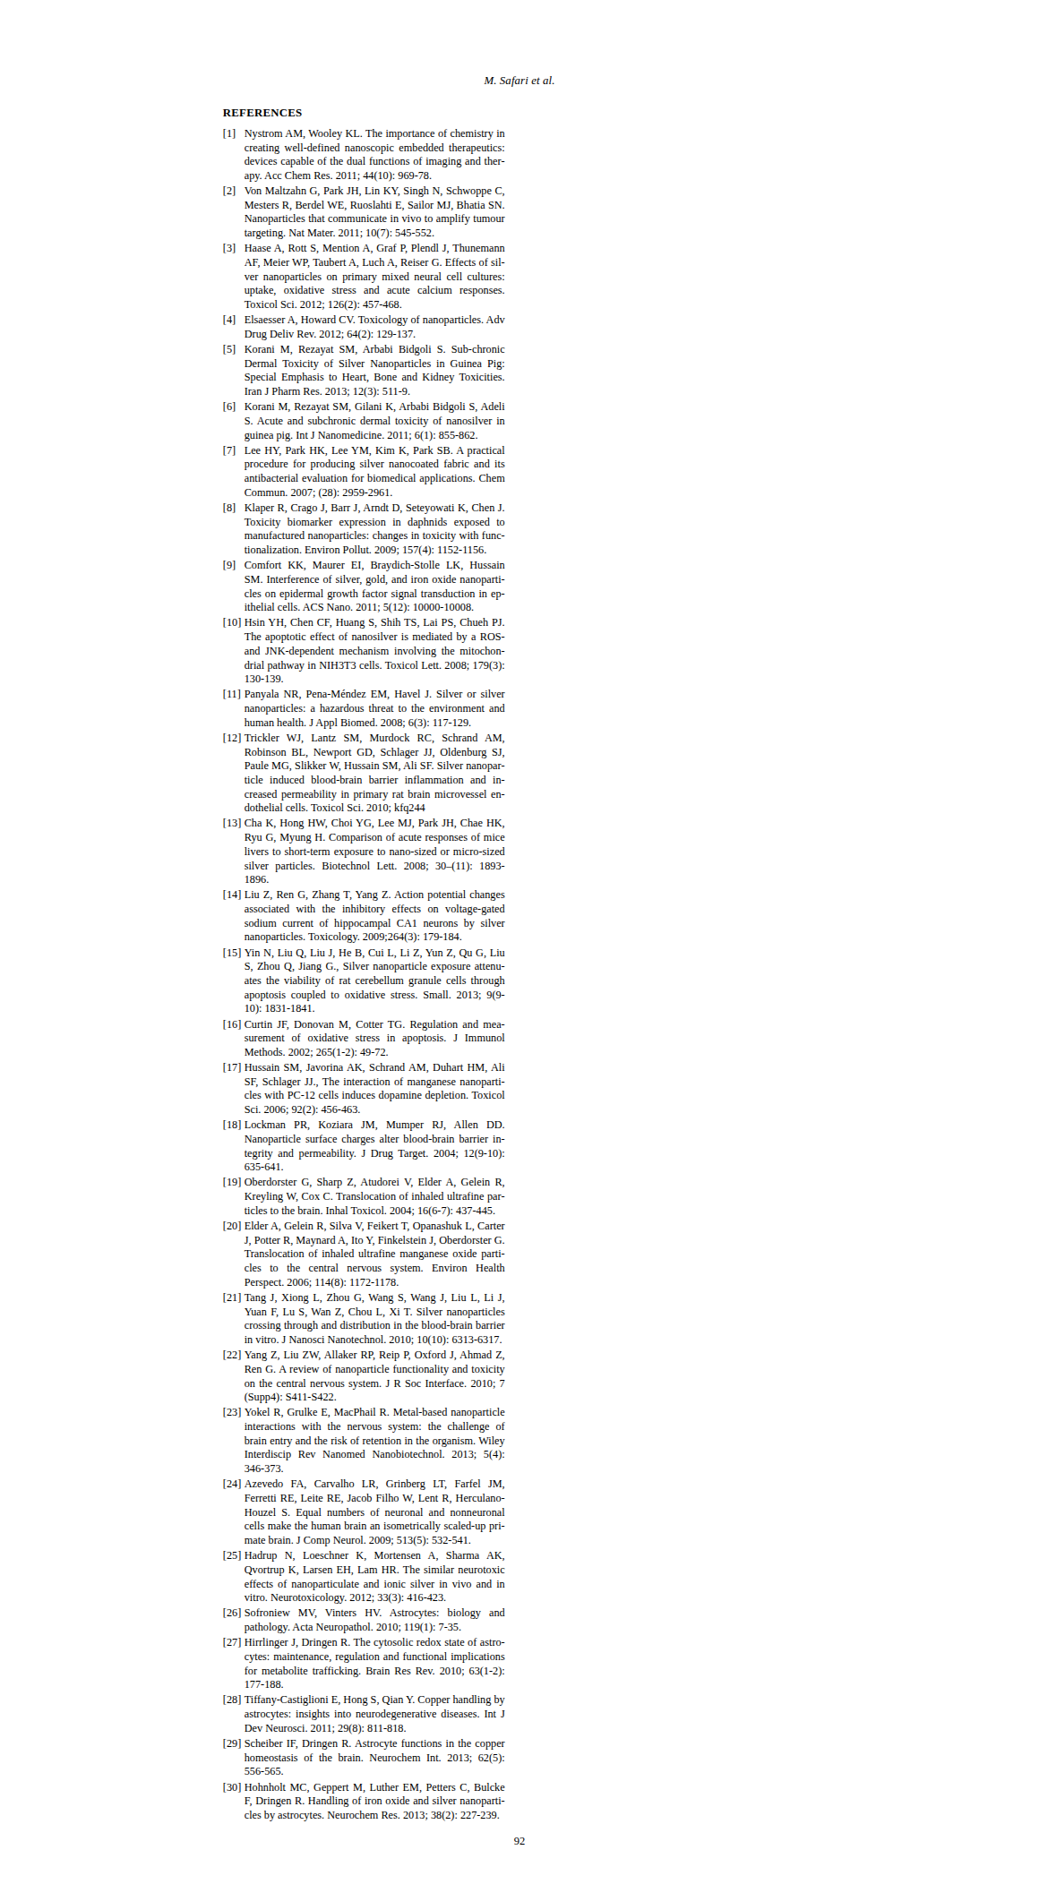M. Safari et al.
REFERENCES
[1] Nystrom AM, Wooley KL. The importance of chemistry in creating well-defined nanoscopic embedded therapeutics: devices capable of the dual functions of imaging and therapy. Acc Chem Res. 2011; 44(10): 969-78.
[2] Von Maltzahn G, Park JH, Lin KY, Singh N, Schwoppe C, Mesters R, Berdel WE, Ruoslahti E, Sailor MJ, Bhatia SN. Nanoparticles that communicate in vivo to amplify tumour targeting. Nat Mater. 2011; 10(7): 545-552.
[3] Haase A, Rott S, Mention A, Graf P, Plendl J, Thunemann AF, Meier WP, Taubert A, Luch A, Reiser G. Effects of silver nanoparticles on primary mixed neural cell cultures: uptake, oxidative stress and acute calcium responses. Toxicol Sci. 2012; 126(2): 457-468.
[4] Elsaesser A, Howard CV. Toxicology of nanoparticles. Adv Drug Deliv Rev. 2012; 64(2): 129-137.
[5] Korani M, Rezayat SM, Arbabi Bidgoli S. Sub-chronic Dermal Toxicity of Silver Nanoparticles in Guinea Pig: Special Emphasis to Heart, Bone and Kidney Toxicities. Iran J Pharm Res. 2013; 12(3): 511-9.
[6] Korani M, Rezayat SM, Gilani K, Arbabi Bidgoli S, Adeli S. Acute and subchronic dermal toxicity of nanosilver in guinea pig. Int J Nanomedicine. 2011; 6(1): 855-862.
[7] Lee HY, Park HK, Lee YM, Kim K, Park SB. A practical procedure for producing silver nanocoated fabric and its antibacterial evaluation for biomedical applications. Chem Commun. 2007; (28): 2959-2961.
[8] Klaper R, Crago J, Barr J, Arndt D, Seteyowati K, Chen J. Toxicity biomarker expression in daphnids exposed to manufactured nanoparticles: changes in toxicity with functionalization. Environ Pollut. 2009; 157(4): 1152-1156.
[9] Comfort KK, Maurer EI, Braydich-Stolle LK, Hussain SM. Interference of silver, gold, and iron oxide nanoparticles on epidermal growth factor signal transduction in epithelial cells. ACS Nano. 2011; 5(12): 10000-10008.
[10] Hsin YH, Chen CF, Huang S, Shih TS, Lai PS, Chueh PJ. The apoptotic effect of nanosilver is mediated by a ROS- and JNK-dependent mechanism involving the mitochondrial pathway in NIH3T3 cells. Toxicol Lett. 2008; 179(3): 130-139.
[11] Panyala NR, Pena-Méndez EM, Havel J. Silver or silver nanoparticles: a hazardous threat to the environment and human health. J Appl Biomed. 2008; 6(3): 117-129.
[12] Trickler WJ, Lantz SM, Murdock RC, Schrand AM, Robinson BL, Newport GD, Schlager JJ, Oldenburg SJ, Paule MG, Slikker W, Hussain SM, Ali SF. Silver nanoparticle induced blood-brain barrier inflammation and increased permeability in primary rat brain microvessel endothelial cells. Toxicol Sci. 2010; kfq244
[13] Cha K, Hong HW, Choi YG, Lee MJ, Park JH, Chae HK, Ryu G, Myung H. Comparison of acute responses of mice livers to short-term exposure to nano-sized or micro-sized silver particles. Biotechnol Lett. 2008; 30–(11): 1893-1896.
[14] Liu Z, Ren G, Zhang T, Yang Z. Action potential changes associated with the inhibitory effects on voltage-gated sodium current of hippocampal CA1 neurons by silver nanoparticles. Toxicology. 2009;264(3): 179-184.
[15] Yin N, Liu Q, Liu J, He B, Cui L, Li Z, Yun Z, Qu G, Liu S, Zhou Q, Jiang G., Silver nanoparticle exposure attenuates the viability of rat cerebellum granule cells through apoptosis coupled to oxidative stress. Small. 2013; 9(9-10): 1831-1841.
[16] Curtin JF, Donovan M, Cotter TG. Regulation and measurement of oxidative stress in apoptosis. J Immunol Methods. 2002; 265(1-2): 49-72.
[17] Hussain SM, Javorina AK, Schrand AM, Duhart HM, Ali SF, Schlager JJ., The interaction of manganese nanoparticles with PC-12 cells induces dopamine depletion. Toxicol Sci. 2006; 92(2): 456-463.
[18] Lockman PR, Koziara JM, Mumper RJ, Allen DD. Nanoparticle surface charges alter blood-brain barrier integrity and permeability. J Drug Target. 2004; 12(9-10): 635-641.
[19] Oberdorster G, Sharp Z, Atudorei V, Elder A, Gelein R, Kreyling W, Cox C. Translocation of inhaled ultrafine particles to the brain. Inhal Toxicol. 2004; 16(6-7): 437-445.
[20] Elder A, Gelein R, Silva V, Feikert T, Opanashuk L, Carter J, Potter R, Maynard A, Ito Y, Finkelstein J, Oberdorster G. Translocation of inhaled ultrafine manganese oxide particles to the central nervous system. Environ Health Perspect. 2006; 114(8): 1172-1178.
[21] Tang J, Xiong L, Zhou G, Wang S, Wang J, Liu L, Li J, Yuan F, Lu S, Wan Z, Chou L, Xi T. Silver nanoparticles crossing through and distribution in the blood-brain barrier in vitro. J Nanosci Nanotechnol. 2010; 10(10): 6313-6317.
[22] Yang Z, Liu ZW, Allaker RP, Reip P, Oxford J, Ahmad Z, Ren G. A review of nanoparticle functionality and toxicity on the central nervous system. J R Soc Interface. 2010; 7 (Supp4): S411-S422.
[23] Yokel R, Grulke E, MacPhail R. Metal-based nanoparticle interactions with the nervous system: the challenge of brain entry and the risk of retention in the organism. Wiley Interdiscip Rev Nanomed Nanobiotechnol. 2013; 5(4): 346-373.
[24] Azevedo FA, Carvalho LR, Grinberg LT, Farfel JM, Ferretti RE, Leite RE, Jacob Filho W, Lent R, Herculano-Houzel S. Equal numbers of neuronal and nonneuronal cells make the human brain an isometrically scaled-up primate brain. J Comp Neurol. 2009; 513(5): 532-541.
[25] Hadrup N, Loeschner K, Mortensen A, Sharma AK, Qvortrup K, Larsen EH, Lam HR. The similar neurotoxic effects of nanoparticulate and ionic silver in vivo and in vitro. Neurotoxicology. 2012; 33(3): 416-423.
[26] Sofroniew MV, Vinters HV. Astrocytes: biology and pathology. Acta Neuropathol. 2010; 119(1): 7-35.
[27] Hirrlinger J, Dringen R. The cytosolic redox state of astrocytes: maintenance, regulation and functional implications for metabolite trafficking. Brain Res Rev. 2010; 63(1-2): 177-188.
[28] Tiffany-Castiglioni E, Hong S, Qian Y. Copper handling by astrocytes: insights into neurodegenerative diseases. Int J Dev Neurosci. 2011; 29(8): 811-818.
[29] Scheiber IF, Dringen R. Astrocyte functions in the copper homeostasis of the brain. Neurochem Int. 2013; 62(5): 556-565.
[30] Hohnholt MC, Geppert M, Luther EM, Petters C, Bulcke F, Dringen R. Handling of iron oxide and silver nanoparticles by astrocytes. Neurochem Res. 2013; 38(2): 227-239.
92